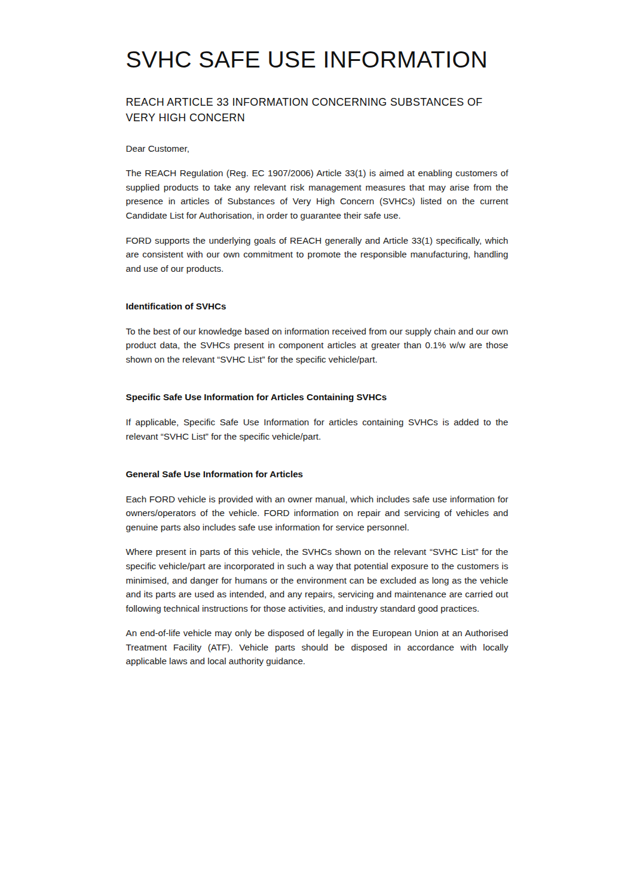SVHC Safe Use Information
REACH Article 33 information concerning Substances of Very High Concern
Dear Customer,
The REACH Regulation (Reg. EC 1907/2006) Article 33(1) is aimed at enabling customers of supplied products to take any relevant risk management measures that may arise from the presence in articles of Substances of Very High Concern (SVHCs) listed on the current Candidate List for Authorisation, in order to guarantee their safe use.
FORD supports the underlying goals of REACH generally and Article 33(1) specifically, which are consistent with our own commitment to promote the responsible manufacturing, handling and use of our products.
Identification of SVHCs
To the best of our knowledge based on information received from our supply chain and our own product data, the SVHCs present in component articles at greater than 0.1% w/w are those shown on the relevant “SVHC List” for the specific vehicle/part.
Specific Safe Use Information for Articles Containing SVHCs
If applicable, Specific Safe Use Information for articles containing SVHCs is added to the relevant “SVHC List” for the specific vehicle/part.
General Safe Use Information for Articles
Each FORD vehicle is provided with an owner manual, which includes safe use information for owners/operators of the vehicle. FORD information on repair and servicing of vehicles and genuine parts also includes safe use information for service personnel.
Where present in parts of this vehicle, the SVHCs shown on the relevant “SVHC List” for the specific vehicle/part are incorporated in such a way that potential exposure to the customers is minimised, and danger for humans or the environment can be excluded as long as the vehicle and its parts are used as intended, and any repairs, servicing and maintenance are carried out following technical instructions for those activities, and industry standard good practices.
An end-of-life vehicle may only be disposed of legally in the European Union at an Authorised Treatment Facility (ATF). Vehicle parts should be disposed in accordance with locally applicable laws and local authority guidance.